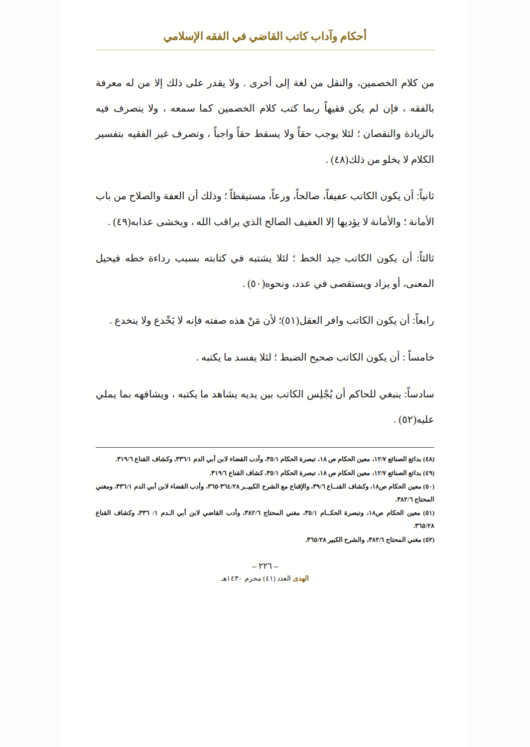أحكام وآداب كاتب القاضي في الفقه الإسلامي
من كلام الخصمين، والنقل من لغة إلى أخرى . ولا يقدر على ذلك إلا من له معرفة بالفقه ، فإن لم يكن فقيهاً ربما كتب كلام الخصمين كما سمعه ، ولا يتصرف فيه بالزيادة والنقصان ؛ لئلا يوجب حقاً ولا يسقط حقاً واجباً ، وتصرف غير الفقيه بتفسير الكلام لا يخلو من ذلك(٤٨) .
ثانياً: أن يكون الكاتب عفيفاً، صالحاً، ورعاً، مستيقظاً ؛ وذلك أن العفة والصلاح من باب الأمانة ؛ والأمانة لا يؤديها إلا العفيف الصالح الذي يراقب الله ، ويخشى عذابه(٤٩) .
ثالثاً: أن يكون الكاتب جيد الخط ؛ لئلا يشتبه في كتابته بسبب رداءة خطه فيحيل المعنى، أو يزاد ويستقصى في عدد، ونحوه(٥٠) .
رابعاً: أن يكون الكاتب وافر العقل(٥١)؛ لأن مَنْ هذه صفته فإنه لا يَخْدع ولا ينخدع .
خامساً : أن يكون الكاتب صحيح الضبط ؛ لئلا يفسد ما يكتبه .
سادساً: ينبغي للحاكم أن يُجْلِس الكاتب بين يديه يشاهد ما يكتبه ، ويشافهه بما يملي عليه(٥٢) .
(٤٨) بدائع الصنائع ١٢/٧، معين الحكام ص ١٨، تبصرة الحكام ٣٥/١، وأدب القضاء لابن أبي الدم ٣٣٦/١، وكشاف القناع ٣١٩/٦.
(٤٩) بدائع الصنائع ١٢/٧، معين الحكام ص ١٨، تبصرة الحكام ٣٥/١، كشاف القناع ٣١٩/٦.
(٥٠) معين الحكام ص١٨، وكشاف القنــاع ٣٩/٦، والإقناع مع الشرح الكبيــر ٣٦٤/٢٨-٣٦٥، وأدب القضاء لابن أبي الدم ٣٣٦/١، ومغني المحتاج ٣٨٢/٦.
(٥١) معين الحكام ص١٨، وتبصرة الحكــام ٣٥/١، مغني المحتاج ٣٨٢/٦، وأدب القاضي لابن أبي الـدم ١/ ٣٣٦، وكشاف القناع ٣٦٥/٢٨.
(٥٢) مغني المحتاج ٣٨٢/٦، والشرح الكبير ٣٦٥/٢٨.
– ٢٢٦ –
الهدى العدد (٤١) محرم ١٤٣٠هـ